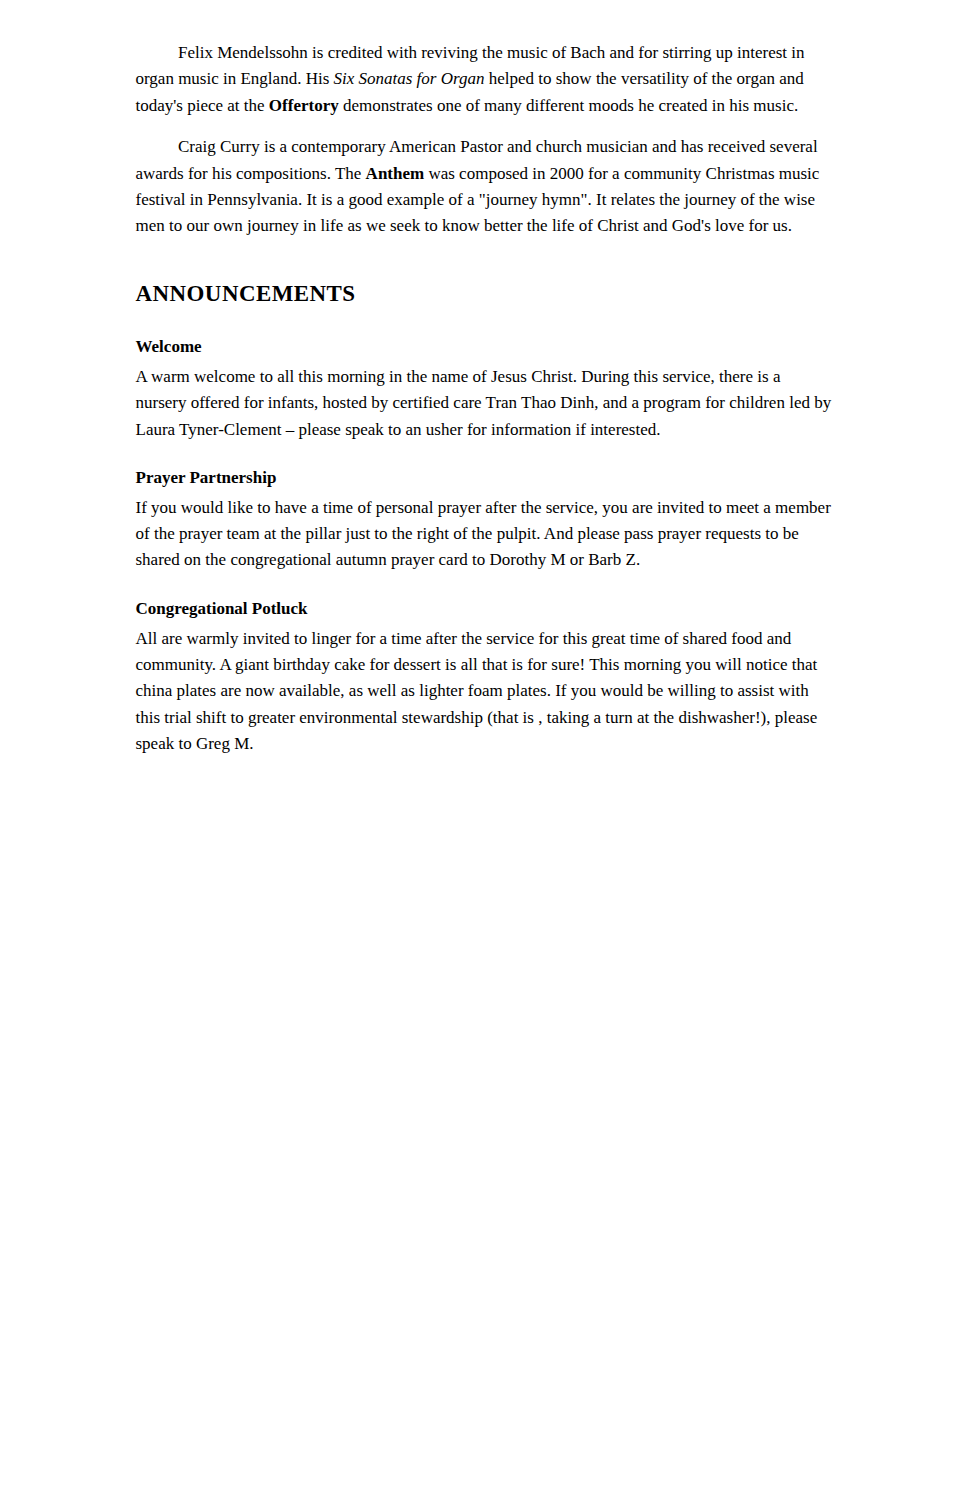Felix Mendelssohn is credited with reviving the music of Bach and for stirring up interest in organ music in England. His Six Sonatas for Organ helped to show the versatility of the organ and today's piece at the Offertory demonstrates one of many different moods he created in his music.
Craig Curry is a contemporary American Pastor and church musician and has received several awards for his compositions. The Anthem was composed in 2000 for a community Christmas music festival in Pennsylvania. It is a good example of a "journey hymn". It relates the journey of the wise men to our own journey in life as we seek to know better the life of Christ and God's love for us.
ANNOUNCEMENTS
Welcome
A warm welcome to all this morning in the name of Jesus Christ. During this service, there is a nursery offered for infants, hosted by certified care Tran Thao Dinh, and a program for children led by Laura Tyner-Clement – please speak to an usher for information if interested.
Prayer Partnership
If you would like to have a time of personal prayer after the service, you are invited to meet a member of the prayer team at the pillar just to the right of the pulpit. And please pass prayer requests to be shared on the congregational autumn prayer card to Dorothy M or Barb Z.
Congregational Potluck
All are warmly invited to linger for a time after the service for this great time of shared food and community. A giant birthday cake for dessert is all that is for sure! This morning you will notice that china plates are now available, as well as lighter foam plates. If you would be willing to assist with this trial shift to greater environmental stewardship (that is , taking a turn at the dishwasher!), please speak to Greg M.